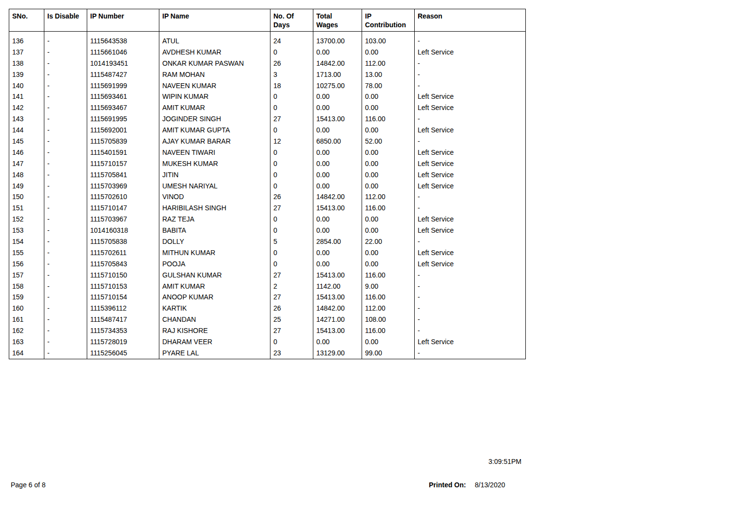| SNo. | Is Disable | IP Number | IP Name | No. Of Days | Total Wages | IP Contribution | Reason |
| --- | --- | --- | --- | --- | --- | --- | --- |
| 136 | - | 1115643538 | ATUL | 24 | 13700.00 | 103.00 | - |
| 137 | - | 1115661046 | AVDHESH KUMAR | 0 | 0.00 | 0.00 | Left Service |
| 138 | - | 1014193451 | ONKAR KUMAR PASWAN | 26 | 14842.00 | 112.00 | - |
| 139 | - | 1115487427 | RAM MOHAN | 3 | 1713.00 | 13.00 | - |
| 140 | - | 1115691999 | NAVEEN KUMAR | 18 | 10275.00 | 78.00 | - |
| 141 | - | 1115693461 | WIPIN KUMAR | 0 | 0.00 | 0.00 | Left Service |
| 142 | - | 1115693467 | AMIT KUMAR | 0 | 0.00 | 0.00 | Left Service |
| 143 | - | 1115691995 | JOGINDER SINGH | 27 | 15413.00 | 116.00 | - |
| 144 | - | 1115692001 | AMIT KUMAR GUPTA | 0 | 0.00 | 0.00 | Left Service |
| 145 | - | 1115705839 | AJAY KUMAR BARAR | 12 | 6850.00 | 52.00 | - |
| 146 | - | 1115401591 | NAVEEN TIWARI | 0 | 0.00 | 0.00 | Left Service |
| 147 | - | 1115710157 | MUKESH KUMAR | 0 | 0.00 | 0.00 | Left Service |
| 148 | - | 1115705841 | JITIN | 0 | 0.00 | 0.00 | Left Service |
| 149 | - | 1115703969 | UMESH NARIYAL | 0 | 0.00 | 0.00 | Left Service |
| 150 | - | 1115702610 | VINOD | 26 | 14842.00 | 112.00 | - |
| 151 | - | 1115710147 | HARIBILASH SINGH | 27 | 15413.00 | 116.00 | - |
| 152 | - | 1115703967 | RAZ TEJA | 0 | 0.00 | 0.00 | Left Service |
| 153 | - | 1014160318 | BABITA | 0 | 0.00 | 0.00 | Left Service |
| 154 | - | 1115705838 | DOLLY | 5 | 2854.00 | 22.00 | - |
| 155 | - | 1115702611 | MITHUN KUMAR | 0 | 0.00 | 0.00 | Left Service |
| 156 | - | 1115705843 | POOJA | 0 | 0.00 | 0.00 | Left Service |
| 157 | - | 1115710150 | GULSHAN KUMAR | 27 | 15413.00 | 116.00 | - |
| 158 | - | 1115710153 | AMIT KUMAR | 2 | 1142.00 | 9.00 | - |
| 159 | - | 1115710154 | ANOOP KUMAR | 27 | 15413.00 | 116.00 | - |
| 160 | - | 1115396112 | KARTIK | 26 | 14842.00 | 112.00 | - |
| 161 | - | 1115487417 | CHANDAN | 25 | 14271.00 | 108.00 | - |
| 162 | - | 1115734353 | RAJ KISHORE | 27 | 15413.00 | 116.00 | - |
| 163 | - | 1115728019 | DHARAM VEER | 0 | 0.00 | 0.00 | Left Service |
| 164 | - | 1115256045 | PYARE LAL | 23 | 13129.00 | 99.00 | - |
3:09:51PM
Page 6 of 8
Printed On:8/13/2020